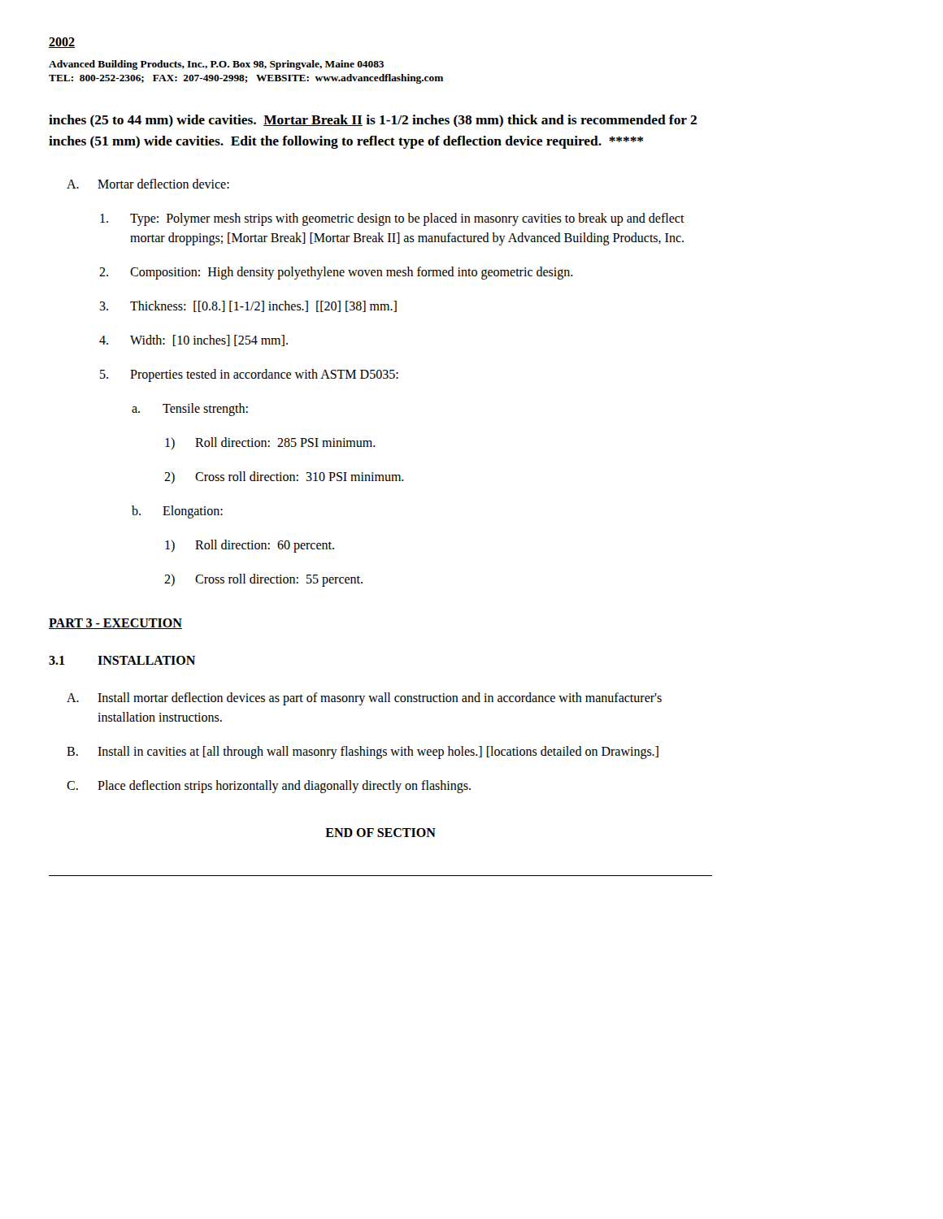2002
Advanced Building Products, Inc., P.O. Box 98, Springvale, Maine 04083
TEL: 800-252-2306; FAX: 207-490-2998; WEBSITE: www.advancedflashing.com
inches (25 to 44 mm) wide cavities. Mortar Break II is 1-1/2 inches (38 mm) thick and is recommended for 2 inches (51 mm) wide cavities. Edit the following to reflect type of deflection device required. *****
A. Mortar deflection device:
1. Type: Polymer mesh strips with geometric design to be placed in masonry cavities to break up and deflect mortar droppings; [Mortar Break] [Mortar Break II] as manufactured by Advanced Building Products, Inc.
2. Composition: High density polyethylene woven mesh formed into geometric design.
3. Thickness: [[0.8.] [1-1/2] inches.] [[20] [38] mm.]
4. Width: [10 inches] [254 mm].
5. Properties tested in accordance with ASTM D5035:
a. Tensile strength:
1) Roll direction: 285 PSI minimum.
2) Cross roll direction: 310 PSI minimum.
b. Elongation:
1) Roll direction: 60 percent.
2) Cross roll direction: 55 percent.
PART 3 - EXECUTION
3.1 INSTALLATION
A. Install mortar deflection devices as part of masonry wall construction and in accordance with manufacturer's installation instructions.
B. Install in cavities at [all through wall masonry flashings with weep holes.] [locations detailed on Drawings.]
C. Place deflection strips horizontally and diagonally directly on flashings.
END OF SECTION